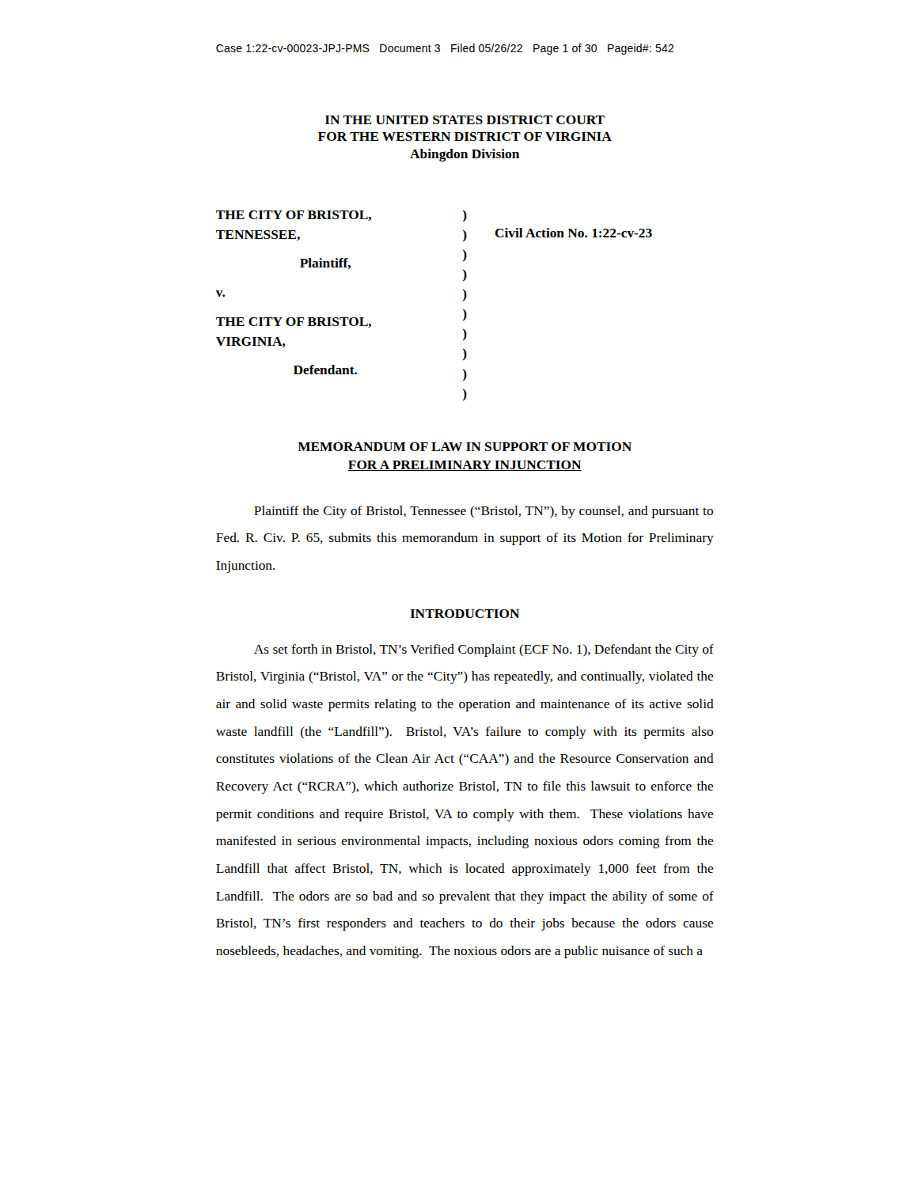Case 1:22-cv-00023-JPJ-PMS Document 3 Filed 05/26/22 Page 1 of 30 Pageid#: 542
IN THE UNITED STATES DISTRICT COURT
FOR THE WESTERN DISTRICT OF VIRGINIA
Abingdon Division
| THE CITY OF BRISTOL, TENNESSEE, Plaintiff, v. THE CITY OF BRISTOL, VIRGINIA, Defendant. | ) ) ) ) ) ) ) ) ) ) | Civil Action No. 1:22-cv-23 |
MEMORANDUM OF LAW IN SUPPORT OF MOTION
FOR A PRELIMINARY INJUNCTION
Plaintiff the City of Bristol, Tennessee (“Bristol, TN”), by counsel, and pursuant to Fed. R. Civ. P. 65, submits this memorandum in support of its Motion for Preliminary Injunction.
INTRODUCTION
As set forth in Bristol, TN’s Verified Complaint (ECF No. 1), Defendant the City of Bristol, Virginia (“Bristol, VA” or the “City”) has repeatedly, and continually, violated the air and solid waste permits relating to the operation and maintenance of its active solid waste landfill (the “Landfill”). Bristol, VA’s failure to comply with its permits also constitutes violations of the Clean Air Act (“CAA”) and the Resource Conservation and Recovery Act (“RCRA”), which authorize Bristol, TN to file this lawsuit to enforce the permit conditions and require Bristol, VA to comply with them. These violations have manifested in serious environmental impacts, including noxious odors coming from the Landfill that affect Bristol, TN, which is located approximately 1,000 feet from the Landfill. The odors are so bad and so prevalent that they impact the ability of some of Bristol, TN’s first responders and teachers to do their jobs because the odors cause nosebleeds, headaches, and vomiting. The noxious odors are a public nuisance of such a